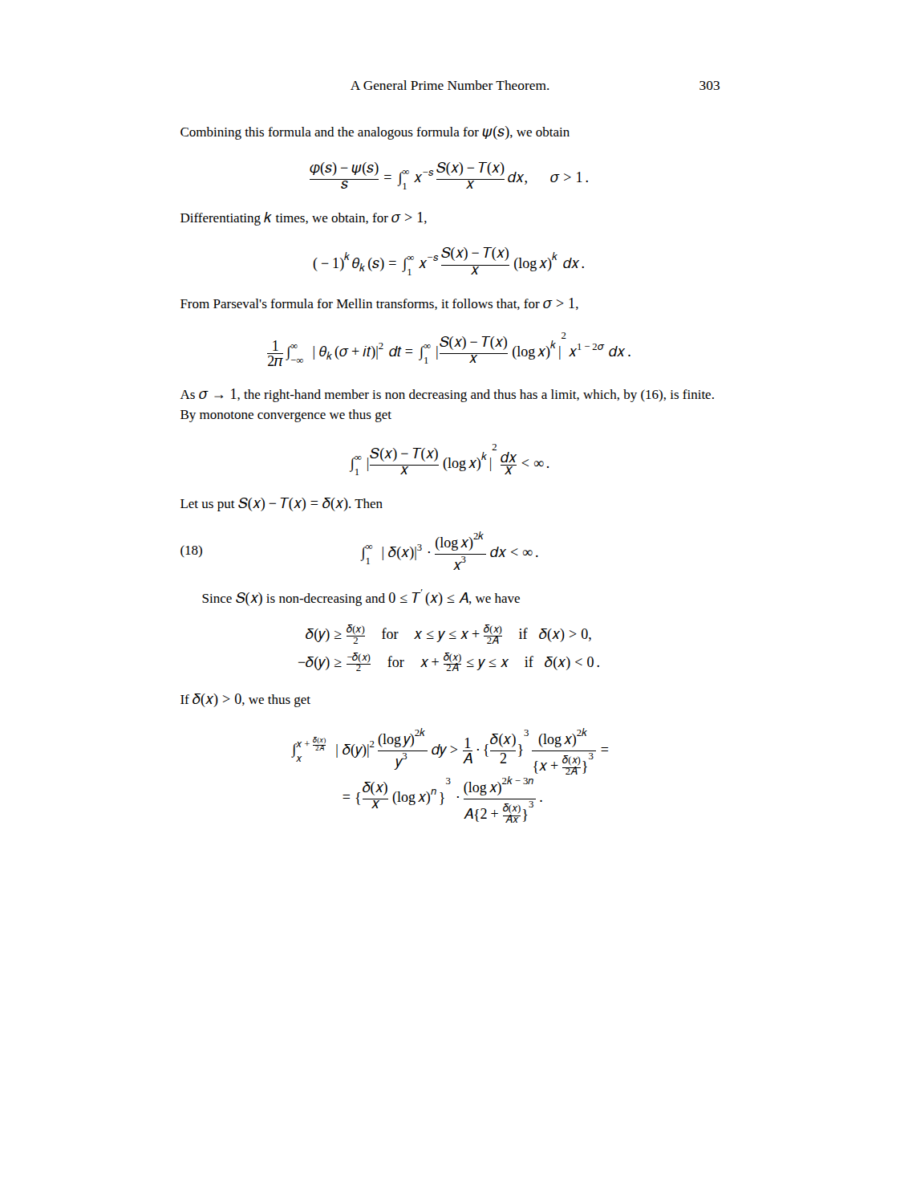A General Prime Number Theorem. 303
Combining this formula and the analogous formula for ψ(s), we obtain
φ(s)−ψ(s) s = ∫ 1 ∞ x−s S(x)−T(x) x dx , σ>1 .
Differentiating k times, we obtain, for σ>1,
(−1)k θk (s) = ∫ 1 ∞ x−s S(x)−T(x) x (logx)k dx .
From Parseval's formula for Mellin transforms, it follows that, for σ>1,
12π ∫ −∞ ∞ | θk (σ+it) |2 dt = ∫ 1 ∞ | S(x)−T(x) x (logx)k | 2 x1−2σ dx .
As σ→1, the right-hand member is non decreasing and thus has a limit, which, by (16), is finite. By monotone convergence we thus get
∫ 1 ∞ | S(x)−T(x) x (logx)k | 2 dxx < ∞ .
Let us put S(x)−T(x)=δ(x). Then
(18) ∫ 1 ∞ | δ(x) |3 ⋅ (logx)2k x3 dx < ∞ .
Since S(x) is non-decreasing and 0≤T′(x)≤A, we have
δ(y) ≥ δ(x) 2 for x≤y≤x+ δ(x) 2A if δ(x)>0 ,
− δ(y) ≥ −δ(x) 2 for x+ δ(x) 2A ≤y≤x if δ(x)<0 .
If δ(x)>0, we thus get
∫ x x+δ(x)2A | δ(y) |2 (logy)2k y3 dy > 1A ⋅ { δ(x)2 } 3 (logx)2k { x+ δ(x)2A } 3 = = { δ(x)x (logx)n } 3 ⋅ (logx)2k−3n A { 2+ δ(x)Ax } 3 .